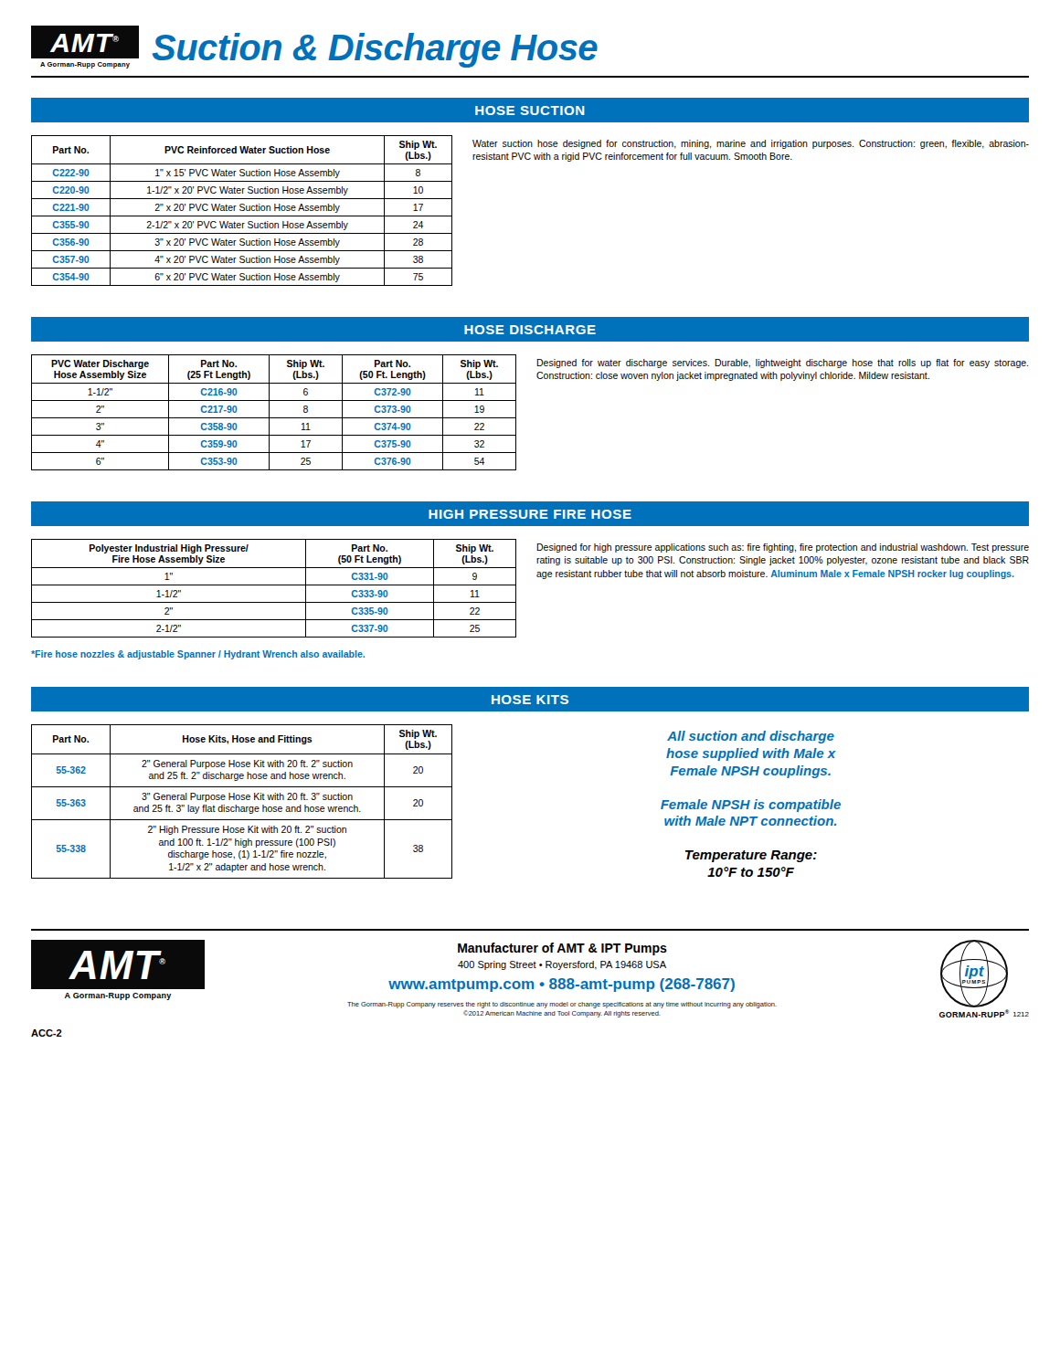AMT®
A Gorman-Rupp Company
Suction & Discharge Hose
HOSE SUCTION
| Part No. | PVC Reinforced Water Suction Hose | Ship Wt. (Lbs.) |
| --- | --- | --- |
| C222-90 | 1" x 15' PVC Water Suction Hose Assembly | 8 |
| C220-90 | 1-1/2" x 20' PVC Water Suction Hose Assembly | 10 |
| C221-90 | 2" x 20' PVC Water Suction Hose Assembly | 17 |
| C355-90 | 2-1/2" x 20' PVC Water Suction Hose Assembly | 24 |
| C356-90 | 3" x 20' PVC Water Suction Hose Assembly | 28 |
| C357-90 | 4" x 20' PVC Water Suction Hose Assembly | 38 |
| C354-90 | 6" x 20' PVC Water Suction Hose Assembly | 75 |
Water suction hose designed for construction, mining, marine and irrigation purposes. Construction: green, flexible, abrasion-resistant PVC with a rigid PVC reinforcement for full vacuum. Smooth Bore.
HOSE DISCHARGE
| PVC Water Discharge Hose Assembly Size | Part No. (25 Ft Length) | Ship Wt. (Lbs.) | Part No. (50 Ft. Length) | Ship Wt. (Lbs.) |
| --- | --- | --- | --- | --- |
| 1-1/2" | C216-90 | 6 | C372-90 | 11 |
| 2" | C217-90 | 8 | C373-90 | 19 |
| 3" | C358-90 | 11 | C374-90 | 22 |
| 4" | C359-90 | 17 | C375-90 | 32 |
| 6" | C353-90 | 25 | C376-90 | 54 |
Designed for water discharge services. Durable, lightweight discharge hose that rolls up flat for easy storage. Construction: close woven nylon jacket impregnated with polyvinyl chloride. Mildew resistant.
HIGH PRESSURE FIRE HOSE
| Polyester Industrial High Pressure/ Fire Hose Assembly Size | Part No. (50 Ft Length) | Ship Wt. (Lbs.) |
| --- | --- | --- |
| 1" | C331-90 | 9 |
| 1-1/2" | C333-90 | 11 |
| 2" | C335-90 | 22 |
| 2-1/2" | C337-90 | 25 |
Designed for high pressure applications such as: fire fighting, fire protection and industrial washdown. Test pressure rating is suitable up to 300 PSI. Construction: Single jacket 100% polyester, ozone resistant tube and black SBR age resistant rubber tube that will not absorb moisture. Aluminum Male x Female NPSH rocker lug couplings.
*Fire hose nozzles & adjustable Spanner / Hydrant Wrench also available.
HOSE KITS
| Part No. | Hose Kits, Hose and Fittings | Ship Wt. (Lbs.) |
| --- | --- | --- |
| 55-362 | 2" General Purpose Hose Kit with 20 ft. 2" suction and 25 ft. 2" discharge hose and hose wrench. | 20 |
| 55-363 | 3" General Purpose Hose Kit with 20 ft. 3" suction and 25 ft. 3" lay flat discharge hose and hose wrench. | 20 |
| 55-338 | 2" High Pressure Hose Kit with 20 ft. 2" suction and 100 ft. 1-1/2" high pressure (100 PSI) discharge hose, (1) 1-1/2" fire nozzle, 1-1/2" x 2" adapter and hose wrench. | 38 |
All suction and discharge
hose supplied with Male x
Female NPSH couplings.
Female NPSH is compatible
with Male NPT connection.
Temperature Range:
10°F to 150°F
AMT®
A Gorman-Rupp Company
Manufacturer of AMT & IPT Pumps
400 Spring Street • Royersford, PA 19468 USA
www.amtpump.com • 888-amt-pump (268-7867)
The Gorman-Rupp Company reserves the right to discontinue any model or change specifications at any time without incurring any obligation.
©2012 American Machine and Tool Company. All rights reserved.
iptPUMPS
GORMAN-RUPP®
1212
ACC-2